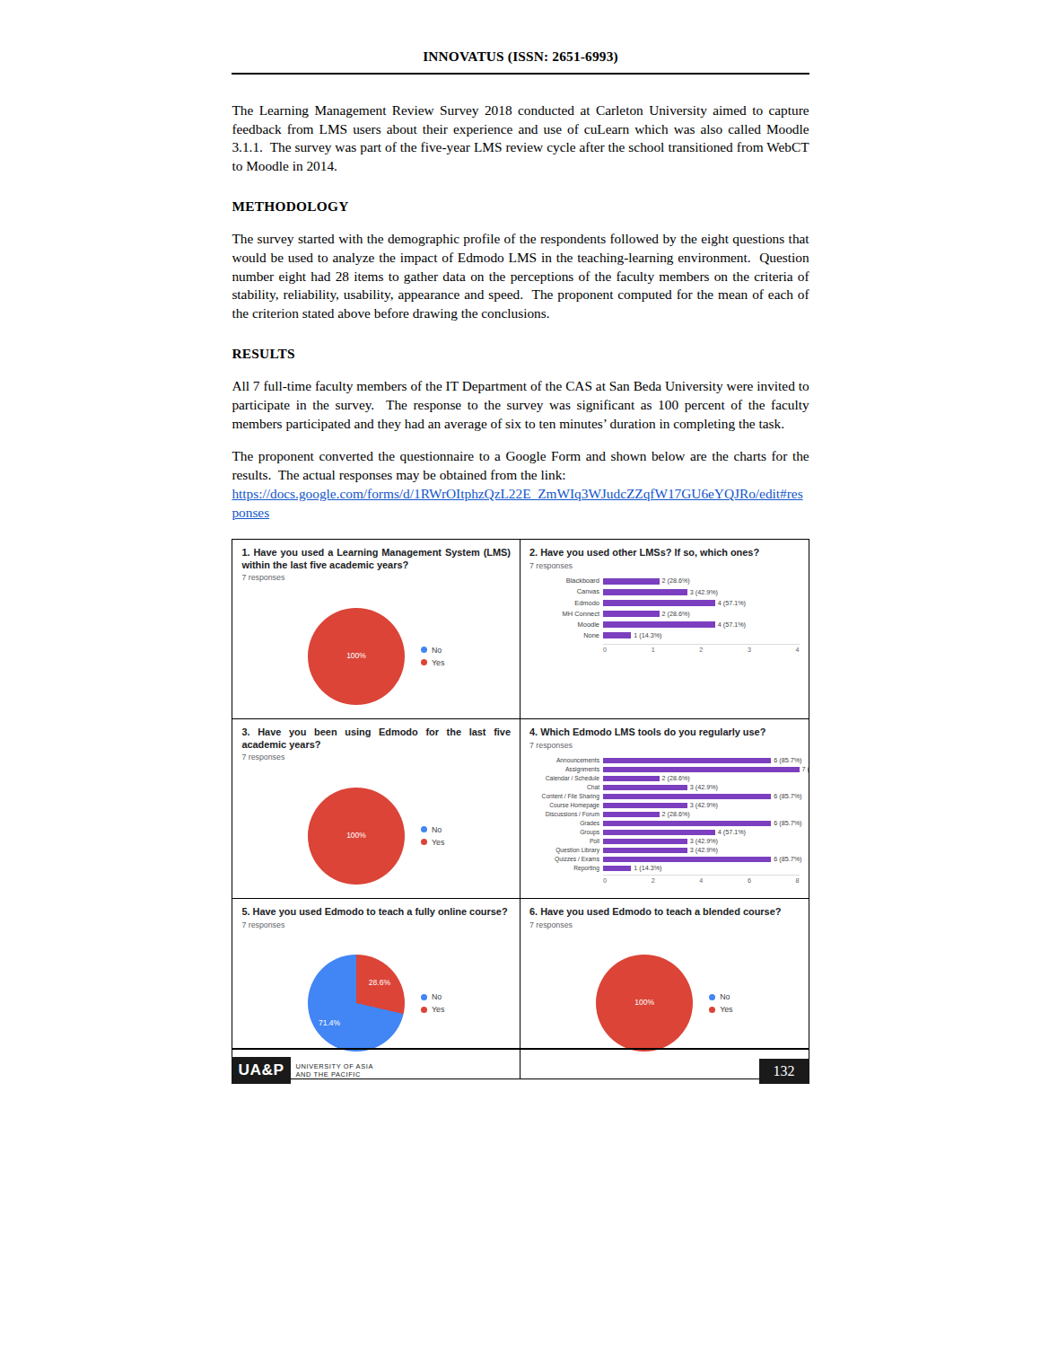INNOVATUS (ISSN: 2651-6993)
The Learning Management Review Survey 2018 conducted at Carleton University aimed to capture feedback from LMS users about their experience and use of cuLearn which was also called Moodle 3.1.1. The survey was part of the five-year LMS review cycle after the school transitioned from WebCT to Moodle in 2014.
METHODOLOGY
The survey started with the demographic profile of the respondents followed by the eight questions that would be used to analyze the impact of Edmodo LMS in the teaching-learning environment. Question number eight had 28 items to gather data on the perceptions of the faculty members on the criteria of stability, reliability, usability, appearance and speed. The proponent computed for the mean of each of the criterion stated above before drawing the conclusions.
RESULTS
All 7 full-time faculty members of the IT Department of the CAS at San Beda University were invited to participate in the survey. The response to the survey was significant as 100 percent of the faculty members participated and they had an average of six to ten minutes’ duration in completing the task.
The proponent converted the questionnaire to a Google Form and shown below are the charts for the results. The actual responses may be obtained from the link:
https://docs.google.com/forms/d/1RWrOItphzQzL22E_ZmWIq3WJudcZZqfW17GU6eYQJRo/edit#responses
1. Have you used a Learning Management System (LMS) within the last five academic years?
7 responses
100%
No
Yes
2. Have you used other LMSs? If so, which ones?
7 responses
Blackboard
2 (28.6%)
Canvas
3 (42.9%)
Edmodo
4 (57.1%)
MH Connect
2 (28.6%)
Moodle
4 (57.1%)
None
1 (14.3%)
01234
3. Have you been using Edmodo for the last five academic years?
7 responses
100%
No
Yes
4. Which Edmodo LMS tools do you regularly use?
7 responses
Announcements
6 (85.7%)
Assignments
7 (100%)
Calendar / Schedule
2 (28.6%)
Chat
3 (42.9%)
Content / File Sharing
6 (85.7%)
Course Homepage
3 (42.9%)
Discussions / Forum
2 (28.6%)
Grades
6 (85.7%)
Groups
4 (57.1%)
Poll
3 (42.9%)
Question Library
3 (42.9%)
Quizzes / Exams
6 (85.7%)
Reporting
1 (14.3%)
02468
5. Have you used Edmodo to teach a fully online course?
7 responses
28.6% 71.4%
No
Yes
6. Have you used Edmodo to teach a blended course?
7 responses
100%
No
Yes
UA&P UNIVERSITY OF ASIA
AND THE PACIFIC
132